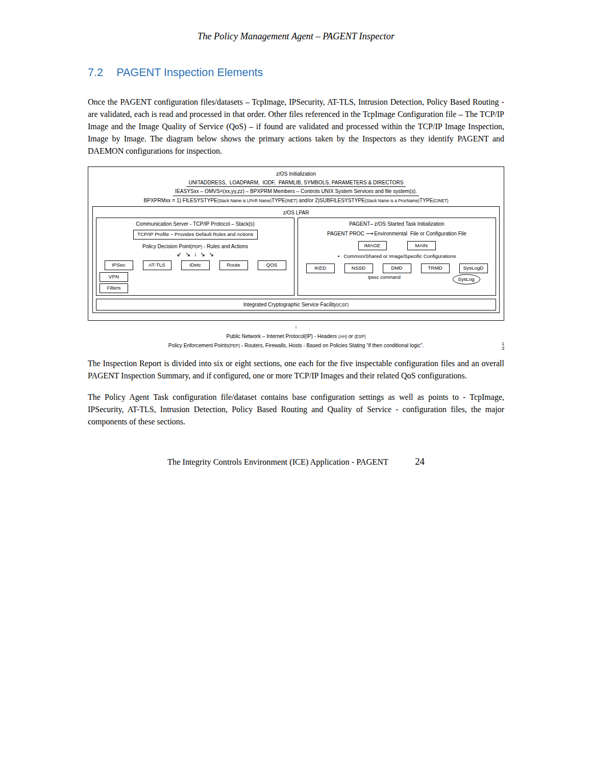The Policy Management Agent – PAGENT Inspector
7.2 PAGENT Inspection Elements
Once the PAGENT configuration files/datasets – TcpImage, IPSecurity, AT-TLS, Intrusion Detection, Policy Based Routing - are validated, each is read and processed in that order. Other files referenced in the TcpImage Configuration file – The TCP/IP Image and the Image Quality of Service (QoS) – if found are validated and processed within the TCP/IP Image Inspection, Image by Image. The diagram below shows the primary actions taken by the Inspectors as they identify PAGENT and DAEMON configurations for inspection.
z/OS Initialization
UNITADDRESS, LOADPARM, IODF, PARMLIB, SYMBOLS, PARAMETERS & DIRECTORS
IEASYSxx – OMVS=(xx,yy,zz) – BPXPRM Members – Controls UNIX System Services and file system(s).
BPXPRMxx = 1) FILESYSTYPE(Stack Name is LPAR Name) TYPE(INET) and/or 2)SUBFILESYSTYPE(Stack Name is a ProcName) TYPE(CINET)
z/OS LPAR
Communication Server - TCP/IP Protocol – Stack(s)
TCP/IP Profile – Provides Default Rules and Actions
Policy Decision Point(PDP) - Rules and Actions
↙ ↘ ↓ ↘ ↘
IPSec AT-TLS IDetc Route QOS
VPN Filters
PAGENT– z/OS Started Task Initialization
PAGENT PROC ⟶ Environmental File or Configuration File
IMAGE MAIN
• Common/Shared or Image/Specific Configurations
IKED NSSD DMD TRMD SysLogD
x x Ipsec command x SysLog
Integrated Cryptographic Service Facility(ICSF)
↓
Public Network – Internet Protocol(IP) - Headers (AH) or (ESP)
Policy Enforcement Points(PEP) - Routers, Firewalls, Hosts - Based on Policies Stating “if then conditional logic”. 1
3
The Inspection Report is divided into six or eight sections, one each for the five inspectable configuration files and an overall PAGENT Inspection Summary, and if configured, one or more TCP/IP Images and their related QoS configurations.
The Policy Agent Task configuration file/dataset contains base configuration settings as well as points to - TcpImage, IPSecurity, AT-TLS, Intrusion Detection, Policy Based Routing and Quality of Service - configuration files, the major components of these sections.
The Integrity Controls Environment (ICE) Application - PAGENT 24